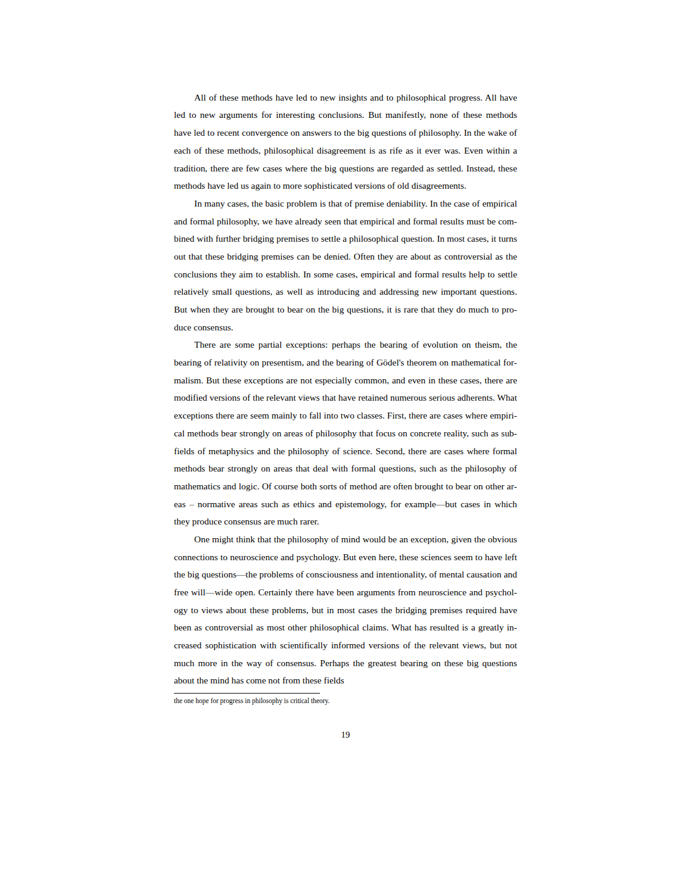All of these methods have led to new insights and to philosophical progress. All have led to new arguments for interesting conclusions. But manifestly, none of these methods have led to recent convergence on answers to the big questions of philosophy. In the wake of each of these methods, philosophical disagreement is as rife as it ever was. Even within a tradition, there are few cases where the big questions are regarded as settled. Instead, these methods have led us again to more sophisticated versions of old disagreements.
In many cases, the basic problem is that of premise deniability. In the case of empirical and formal philosophy, we have already seen that empirical and formal results must be combined with further bridging premises to settle a philosophical question. In most cases, it turns out that these bridging premises can be denied. Often they are about as controversial as the conclusions they aim to establish. In some cases, empirical and formal results help to settle relatively small questions, as well as introducing and addressing new important questions. But when they are brought to bear on the big questions, it is rare that they do much to produce consensus.
There are some partial exceptions: perhaps the bearing of evolution on theism, the bearing of relativity on presentism, and the bearing of Gödel's theorem on mathematical formalism. But these exceptions are not especially common, and even in these cases, there are modified versions of the relevant views that have retained numerous serious adherents. What exceptions there are seem mainly to fall into two classes. First, there are cases where empirical methods bear strongly on areas of philosophy that focus on concrete reality, such as subfields of metaphysics and the philosophy of science. Second, there are cases where formal methods bear strongly on areas that deal with formal questions, such as the philosophy of mathematics and logic. Of course both sorts of method are often brought to bear on other areas – normative areas such as ethics and epistemology, for example—but cases in which they produce consensus are much rarer.
One might think that the philosophy of mind would be an exception, given the obvious connections to neuroscience and psychology. But even here, these sciences seem to have left the big questions—the problems of consciousness and intentionality, of mental causation and free will—wide open. Certainly there have been arguments from neuroscience and psychology to views about these problems, but in most cases the bridging premises required have been as controversial as most other philosophical claims. What has resulted is a greatly increased sophistication with scientifically informed versions of the relevant views, but not much more in the way of consensus. Perhaps the greatest bearing on these big questions about the mind has come not from these fields
the one hope for progress in philosophy is critical theory.
19